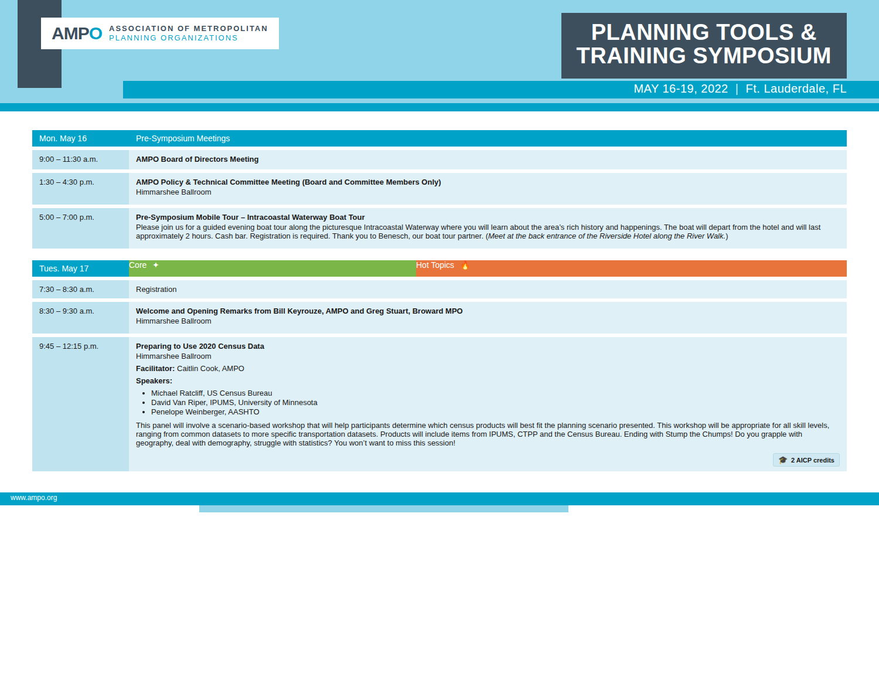AMPO
Association of Metropolitan Planning Organizations
PLANNING TOOLS &
TRAINING SYMPOSIUM
MAY 16-19, 2022 | Ft. Lauderdale, FL
| Mon. May 16 | Pre-Symposium Meetings |
| 9:00 – 11:30 a.m. | AMPO Board of Directors Meeting |
| 1:30 – 4:30 p.m. | AMPO Policy & Technical Committee Meeting (Board and Committee Members Only) Himmarshee Ballroom |
| 5:00 – 7:00 p.m. | Pre-Symposium Mobile Tour – Intracoastal Waterway Boat Tour Please join us for a guided evening boat tour along the picturesque Intracoastal Waterway where you will learn about the area’s rich history and happenings. The boat will depart from the hotel and will last approximately 2 hours. Cash bar. Registration is required. Thank you to Benesch, our boat tour partner. ( Meet at the back entrance of the Riverside Hotel along the River Walk. ) |
| Tues. May 17 | Core ✦ | Hot Topics 🔥 |
| 7:30 – 8:30 a.m. | Registration |
| 8:30 – 9:30 a.m. | Welcome and Opening Remarks from Bill Keyrouze, AMPO and Greg Stuart, Broward MPO Himmarshee Ballroom |
| 9:45 – 12:15 p.m. | Preparing to Use 2020 Census Data Himmarshee Ballroom Facilitator: Caitlin Cook, AMPO Speakers: Michael Ratcliff, US Census Bureau David Van Riper, IPUMS, University of Minnesota Penelope Weinberger, AASHTO This panel will involve a scenario-based workshop that will help participants determine which census products will best fit the planning scenario presented. This workshop will be appropriate for all skill levels, ranging from common datasets to more specific transportation datasets. Products will include items from IPUMS, CTPP and the Census Bureau. Ending with Stump the Chumps! Do you grapple with geography, deal with demography, struggle with statistics? You won’t want to miss this session! 🎓 2 AICP credits |
www.ampo.org